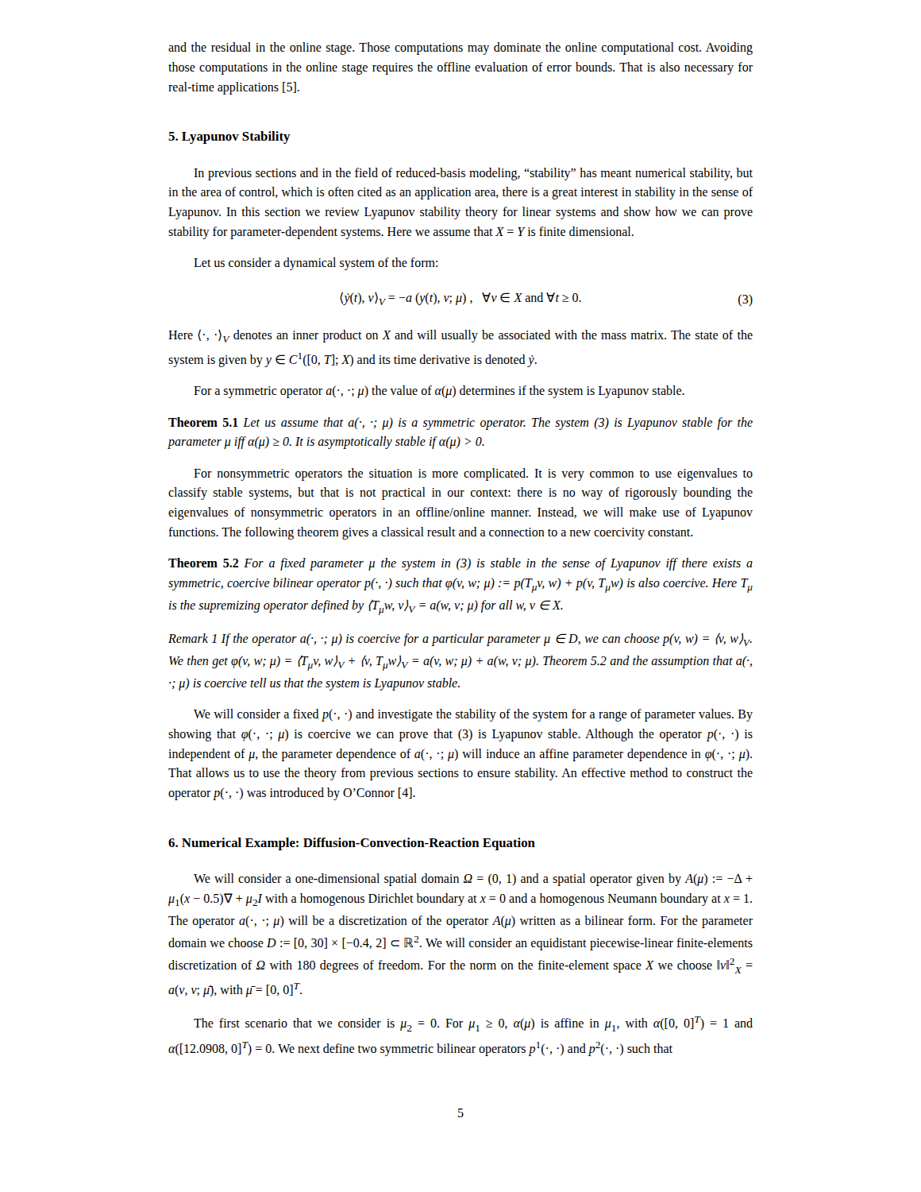and the residual in the online stage. Those computations may dominate the online computational cost. Avoiding those computations in the online stage requires the offline evaluation of error bounds. That is also necessary for real-time applications [5].
5. Lyapunov Stability
In previous sections and in the field of reduced-basis modeling, “stability” has meant numerical stability, but in the area of control, which is often cited as an application area, there is a great interest in stability in the sense of Lyapunov. In this section we review Lyapunov stability theory for linear systems and show how we can prove stability for parameter-dependent systems. Here we assume that X = Y is finite dimensional.
Let us consider a dynamical system of the form:
⟨ẏ(t), v⟩V = −a (y(t), v; μ) , ∀v ∈ X and ∀t ≥ 0. (3)
Here ⟨·, ·⟩V denotes an inner product on X and will usually be associated with the mass matrix. The state of the system is given by y ∈ C1([0, T]; X) and its time derivative is denoted ẏ.
For a symmetric operator a(·, ·; μ) the value of α(μ) determines if the system is Lyapunov stable.
Theorem 5.1 Let us assume that a(·, ·; μ) is a symmetric operator. The system (3) is Lyapunov stable for the parameter μ iff α(μ) ≥ 0. It is asymptotically stable if α(μ) > 0.
For nonsymmetric operators the situation is more complicated. It is very common to use eigenvalues to classify stable systems, but that is not practical in our context: there is no way of rigorously bounding the eigenvalues of nonsymmetric operators in an offline/online manner. Instead, we will make use of Lyapunov functions. The following theorem gives a classical result and a connection to a new coercivity constant.
Theorem 5.2 For a fixed parameter μ the system in (3) is stable in the sense of Lyapunov iff there exists a symmetric, coercive bilinear operator p(·, ·) such that φ(v, w; μ) := p(Tμv, w) + p(v, Tμw) is also coercive. Here Tμ is the supremizing operator defined by ⟨Tμw, v⟩V = a(w, v; μ) for all w, v ∈ X.
Remark 1 If the operator a(·, ·; μ) is coercive for a particular parameter μ ∈ D, we can choose p(v, w) = ⟨v, w⟩V. We then get φ(v, w; μ) = ⟨Tμv, w⟩V + ⟨v, Tμw⟩V = a(v, w; μ) + a(w, v; μ). Theorem 5.2 and the assumption that a(·, ·; μ) is coercive tell us that the system is Lyapunov stable.
We will consider a fixed p(·, ·) and investigate the stability of the system for a range of parameter values. By showing that φ(·, ·; μ) is coercive we can prove that (3) is Lyapunov stable. Although the operator p(·, ·) is independent of μ, the parameter dependence of a(·, ·; μ) will induce an affine parameter dependence in φ(·, ·; μ). That allows us to use the theory from previous sections to ensure stability. An effective method to construct the operator p(·, ·) was introduced by O’Connor [4].
6. Numerical Example: Diffusion-Convection-Reaction Equation
We will consider a one-dimensional spatial domain Ω = (0, 1) and a spatial operator given by A(μ) := −Δ + μ1(x − 0.5)∇ + μ2I with a homogenous Dirichlet boundary at x = 0 and a homogenous Neumann boundary at x = 1. The operator a(·, ·; μ) will be a discretization of the operator A(μ) written as a bilinear form. For the parameter domain we choose D := [0, 30] × [−0.4, 2] ⊂ ℝ2. We will consider an equidistant piecewise-linear finite-elements discretization of Ω with 180 degrees of freedom. For the norm on the finite-element space X we choose ‖v‖2X = a(v, v; μ̄), with μ̄ = [0, 0]T.
The first scenario that we consider is μ2 = 0. For μ1 ≥ 0, α(μ) is affine in μ1, with α([0, 0]T) = 1 and α([12.0908, 0]T) = 0. We next define two symmetric bilinear operators p1(·, ·) and p2(·, ·) such that
5